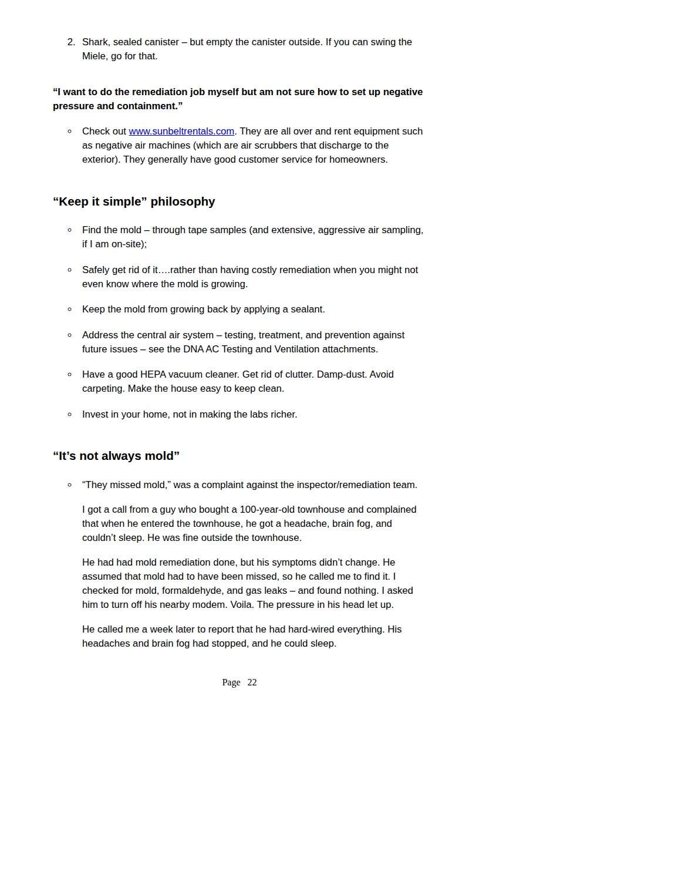Shark, sealed canister – but empty the canister outside. If you can swing the Miele, go for that.
“I want to do the remediation job myself but am not sure how to set up negative pressure and containment.”
Check out www.sunbeltrentals.com. They are all over and rent equipment such as negative air machines (which are air scrubbers that discharge to the exterior). They generally have good customer service for homeowners.
“Keep it simple” philosophy
Find the mold – through tape samples (and extensive, aggressive air sampling, if I am on-site);
Safely get rid of it….rather than having costly remediation when you might not even know where the mold is growing.
Keep the mold from growing back by applying a sealant.
Address the central air system – testing, treatment, and prevention against future issues – see the DNA AC Testing and Ventilation attachments.
Have a good HEPA vacuum cleaner. Get rid of clutter. Damp-dust. Avoid carpeting. Make the house easy to keep clean.
Invest in your home, not in making the labs richer.
“It’s not always mold”
“They missed mold,” was a complaint against the inspector/remediation team.
I got a call from a guy who bought a 100-year-old townhouse and complained that when he entered the townhouse, he got a headache, brain fog, and couldn’t sleep. He was fine outside the townhouse.
He had had mold remediation done, but his symptoms didn’t change. He assumed that mold had to have been missed, so he called me to find it. I checked for mold, formaldehyde, and gas leaks – and found nothing. I asked him to turn off his nearby modem. Voila. The pressure in his head let up.
He called me a week later to report that he had hard-wired everything. His headaches and brain fog had stopped, and he could sleep.
Page 22